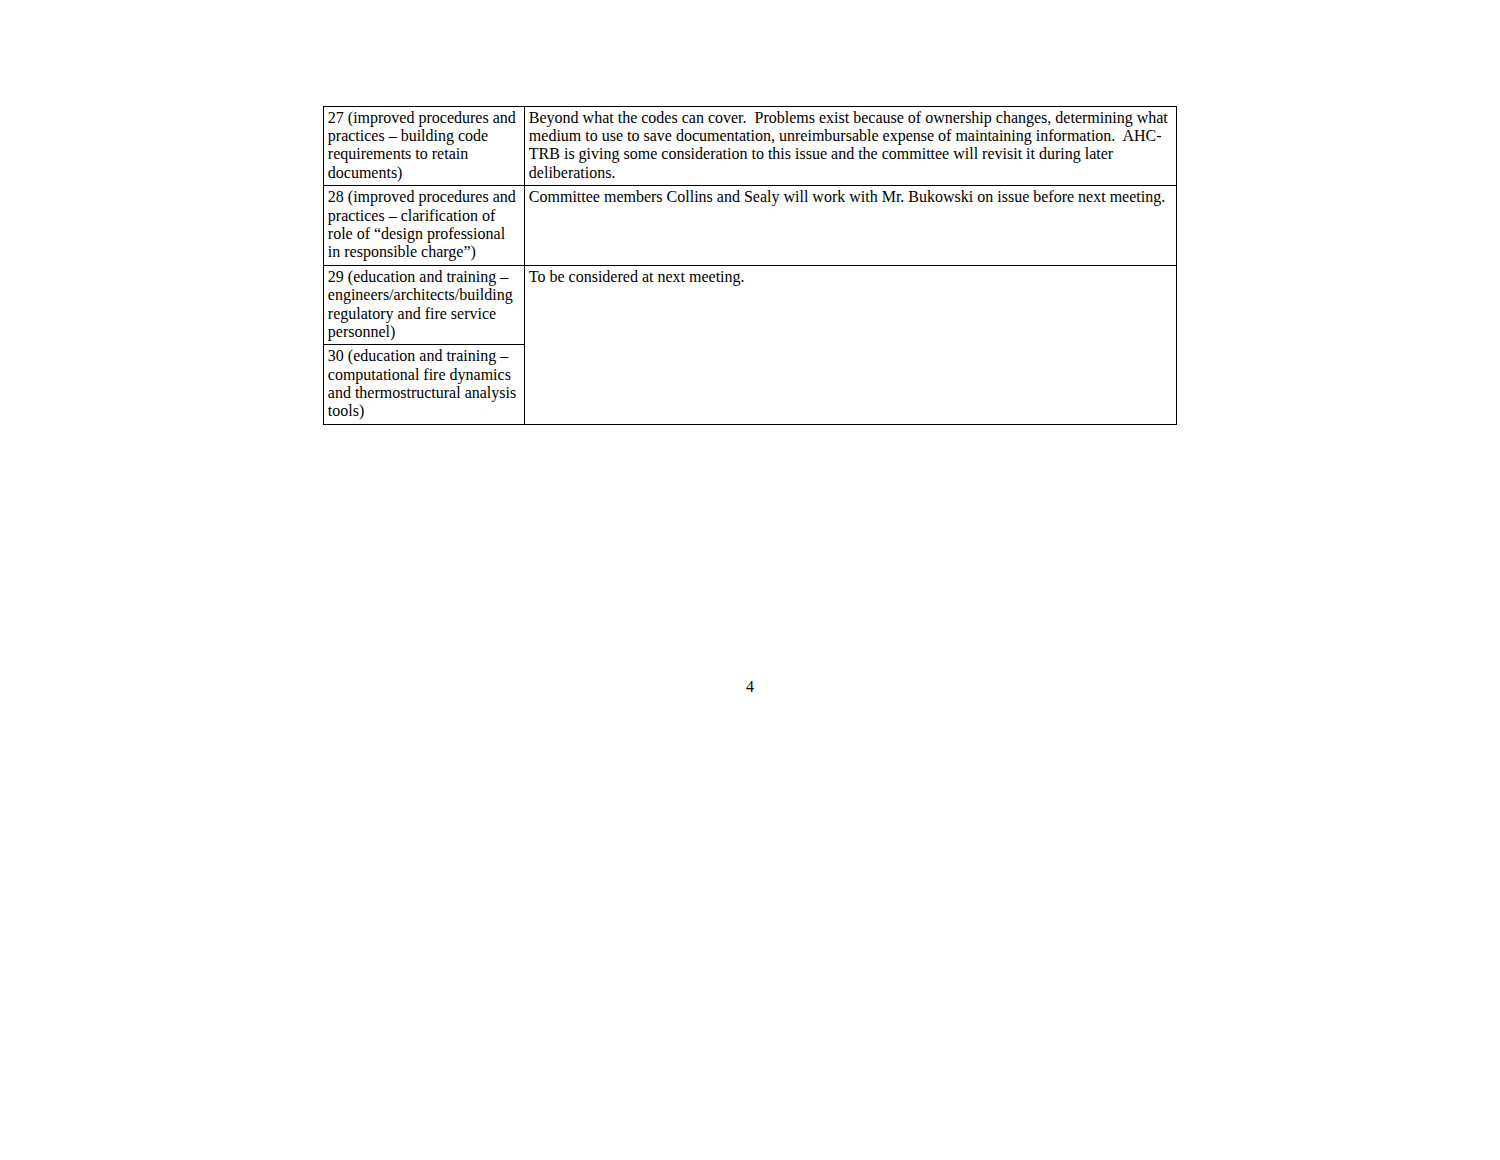| 27 (improved procedures and practices – building code requirements to retain documents) | Beyond what the codes can cover. Problems exist because of ownership changes, determining what medium to use to save documentation, unreimbursable expense of maintaining information. AHC-TRB is giving some consideration to this issue and the committee will revisit it during later deliberations. |
| 28 (improved procedures and practices – clarification of role of “design professional in responsible charge”) | Committee members Collins and Sealy will work with Mr. Bukowski on issue before next meeting. |
| 29 (education and training – engineers/architects/building regulatory and fire service personnel) | To be considered at next meeting. |
| 30 (education and training – computational fire dynamics and thermostructural analysis tools) |
4